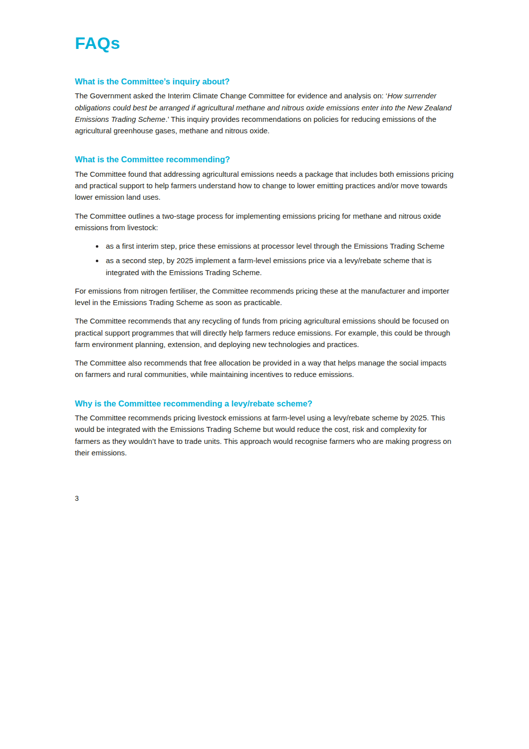FAQs
What is the Committee’s inquiry about?
The Government asked the Interim Climate Change Committee for evidence and analysis on: ‘How surrender obligations could best be arranged if agricultural methane and nitrous oxide emissions enter into the New Zealand Emissions Trading Scheme.’ This inquiry provides recommendations on policies for reducing emissions of the agricultural greenhouse gases, methane and nitrous oxide.
What is the Committee recommending?
The Committee found that addressing agricultural emissions needs a package that includes both emissions pricing and practical support to help farmers understand how to change to lower emitting practices and/or move towards lower emission land uses.
The Committee outlines a two-stage process for implementing emissions pricing for methane and nitrous oxide emissions from livestock:
as a first interim step, price these emissions at processor level through the Emissions Trading Scheme
as a second step, by 2025 implement a farm-level emissions price via a levy/rebate scheme that is integrated with the Emissions Trading Scheme.
For emissions from nitrogen fertiliser, the Committee recommends pricing these at the manufacturer and importer level in the Emissions Trading Scheme as soon as practicable.
The Committee recommends that any recycling of funds from pricing agricultural emissions should be focused on practical support programmes that will directly help farmers reduce emissions. For example, this could be through farm environment planning, extension, and deploying new technologies and practices.
The Committee also recommends that free allocation be provided in a way that helps manage the social impacts on farmers and rural communities, while maintaining incentives to reduce emissions.
Why is the Committee recommending a levy/rebate scheme?
The Committee recommends pricing livestock emissions at farm-level using a levy/rebate scheme by 2025. This would be integrated with the Emissions Trading Scheme but would reduce the cost, risk and complexity for farmers as they wouldn’t have to trade units. This approach would recognise farmers who are making progress on their emissions.
3